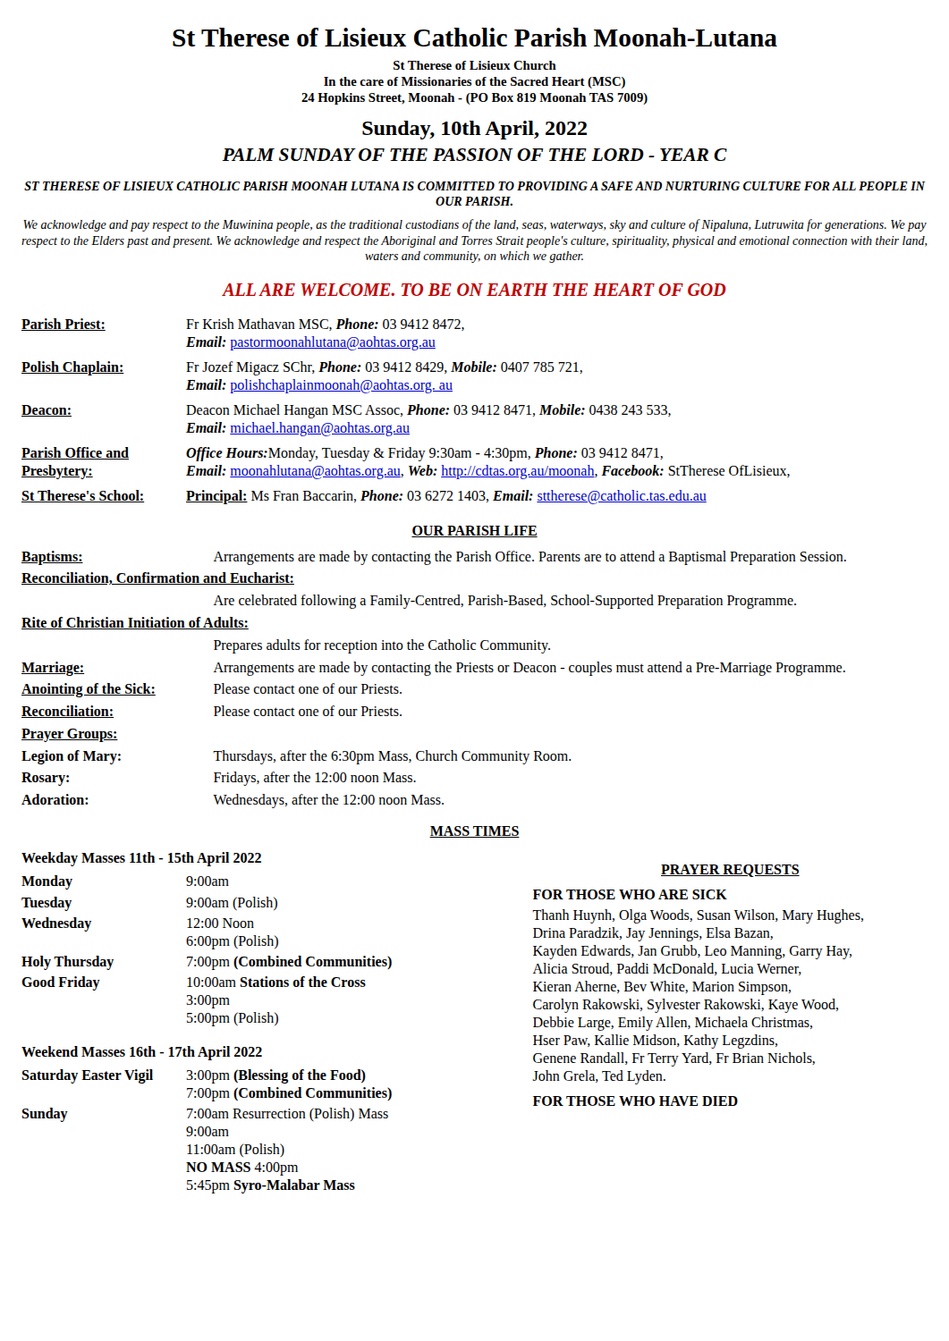St Therese of Lisieux Catholic Parish Moonah-Lutana
St Therese of Lisieux Church
In the care of Missionaries of the Sacred Heart (MSC)
24 Hopkins Street, Moonah - (PO Box 819 Moonah TAS 7009)
Sunday, 10th April, 2022
PALM SUNDAY OF THE PASSION OF THE LORD - YEAR C
ST THERESE OF LISIEUX CATHOLIC PARISH MOONAH LUTANA IS COMMITTED TO PROVIDING A SAFE AND NURTURING CULTURE FOR ALL PEOPLE IN OUR PARISH.
We acknowledge and pay respect to the Muwinina people, as the traditional custodians of the land, seas, waterways, sky and culture of Nipaluna, Lutruwita for generations. We pay respect to the Elders past and present. We acknowledge and respect the Aboriginal and Torres Strait people's culture, spirituality, physical and emotional connection with their land, waters and community, on which we gather.
ALL ARE WELCOME. TO BE ON EARTH THE HEART OF GOD
Parish Priest:
Fr Krish Mathavan MSC, Phone: 03 9412 8472,
Email: pastormoonahlutana@aohtas.org.au
Polish Chaplain:
Fr Jozef Migacz SChr, Phone: 03 9412 8429, Mobile: 0407 785 721,
Email: polishchaplainmoonah@aohtas.org. au
Deacon:
Deacon Michael Hangan MSC Assoc, Phone: 03 9412 8471, Mobile: 0438 243 533,
Email: michael.hangan@aohtas.org.au
Parish Office and Presbytery:
Office Hours: Monday, Tuesday & Friday 9:30am - 4:30pm, Phone: 03 9412 8471,
Email: moonahlutana@aohtas.org.au, Web: http://cdtas.org.au/moonah, Facebook: StTherese OfLisieux,
St Therese's School:
Principal: Ms Fran Baccarin, Phone: 03 6272 1403, Email: sttherese@catholic.tas.edu.au
OUR PARISH LIFE
| Baptisms: | Arrangements are made by contacting the Parish Office. Parents are to attend a Baptismal Preparation Session. |
| Reconciliation, Confirmation and Eucharist: |
| | Are celebrated following a Family-Centred, Parish-Based, School-Supported Preparation Programme. |
| Rite of Christian Initiation of Adults: |
| | Prepares adults for reception into the Catholic Community. |
| Marriage: | Arrangements are made by contacting the Priests or Deacon - couples must attend a Pre-Marriage Programme. |
| Anointing of the Sick: | Please contact one of our Priests. |
| Reconciliation: | Please contact one of our Priests. |
| Prayer Groups: |
| Legion of Mary: | Thursdays, after the 6:30pm Mass, Church Community Room. |
| Rosary: | Fridays, after the 12:00 noon Mass. |
| Adoration: | Wednesdays, after the 12:00 noon Mass. |
MASS TIMES
Weekday Masses 11th - 15th April 2022
| Monday | 9:00am |
| Tuesday | 9:00am (Polish) |
| Wednesday | 12:00 Noon 6:00pm (Polish) |
| Holy Thursday | 7:00pm (Combined Communities) |
| Good Friday | 10:00am Stations of the Cross 3:00pm 5:00pm (Polish) |
Weekend Masses 16th - 17th April 2022
| Saturday Easter Vigil | 3:00pm (Blessing of the Food) 7:00pm (Combined Communities) |
| Sunday | 7:00am Resurrection (Polish) Mass 9:00am 11:00am (Polish) NO MASS 4:00pm 5:45pm Syro-Malabar Mass |
PRAYER REQUESTS
FOR THOSE WHO ARE SICK
Thanh Huynh, Olga Woods, Susan Wilson, Mary Hughes,
Drina Paradzik, Jay Jennings, Elsa Bazan,
Kayden Edwards, Jan Grubb, Leo Manning, Garry Hay,
Alicia Stroud, Paddi McDonald, Lucia Werner,
Kieran Aherne, Bev White, Marion Simpson,
Carolyn Rakowski, Sylvester Rakowski, Kaye Wood,
Debbie Large, Emily Allen, Michaela Christmas,
Hser Paw, Kallie Midson, Kathy Legzdins,
Genene Randall, Fr Terry Yard, Fr Brian Nichols,
John Grela, Ted Lyden.
FOR THOSE WHO HAVE DIED